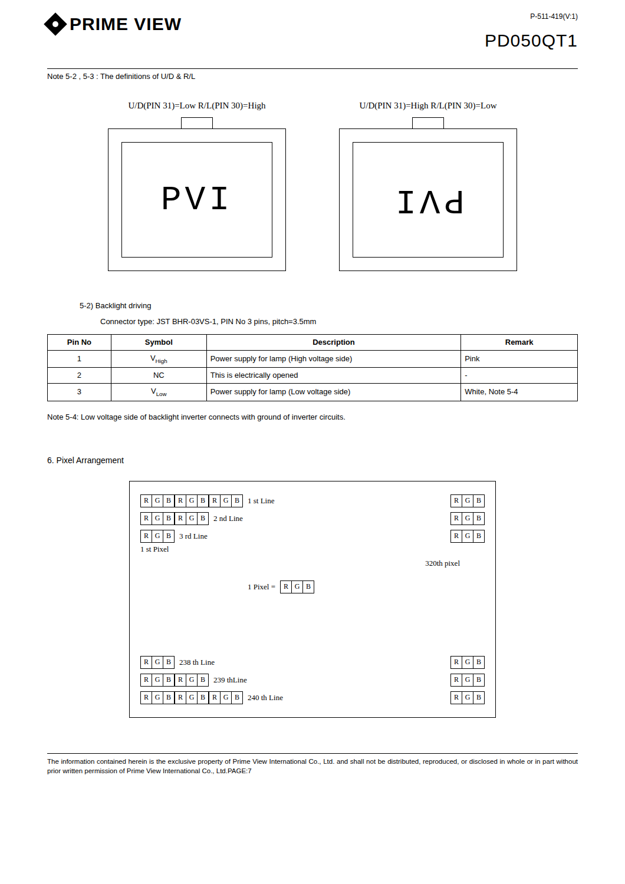PRIME VIEW
P-511-419(V:1)
PD050QT1
Note 5-2 , 5-3 : The definitions of U/D & R/L
U/D(PIN 31)=Low R/L(PIN 30)=High
PVI
U/D(PIN 31)=High R/L(PIN 30)=Low
PVI
5-2) Backlight driving
Connector type: JST BHR-03VS-1, PIN No 3 pins, pitch=3.5mm
| Pin No | Symbol | Description | Remark |
| --- | --- | --- | --- |
| 1 | V High | Power supply for lamp (High voltage side) | Pink |
| 2 | NC | This is electrically opened | - |
| 3 | V Low | Power supply for lamp (Low voltage side) | White, Note 5-4 |
Note 5-4: Low voltage side of backlight inverter connects with ground of inverter circuits.
6. Pixel Arrangement
RGB RGB RGB 1 st Line
RGB
RGB RGB 2 nd Line
RGB
RGB 3 rd Line
RGB
1 st Pixel
320th pixel
1 Pixel = RGB
RGB 238 th Line
RGB
RGB RGB 239 thLine
RGB
RGB RGB RGB 240 th Line
RGB
The information contained herein is the exclusive property of Prime View International Co., Ltd. and shall not be distributed, reproduced, or disclosed in whole or in part without prior written permission of Prime View International Co., Ltd.PAGE:7